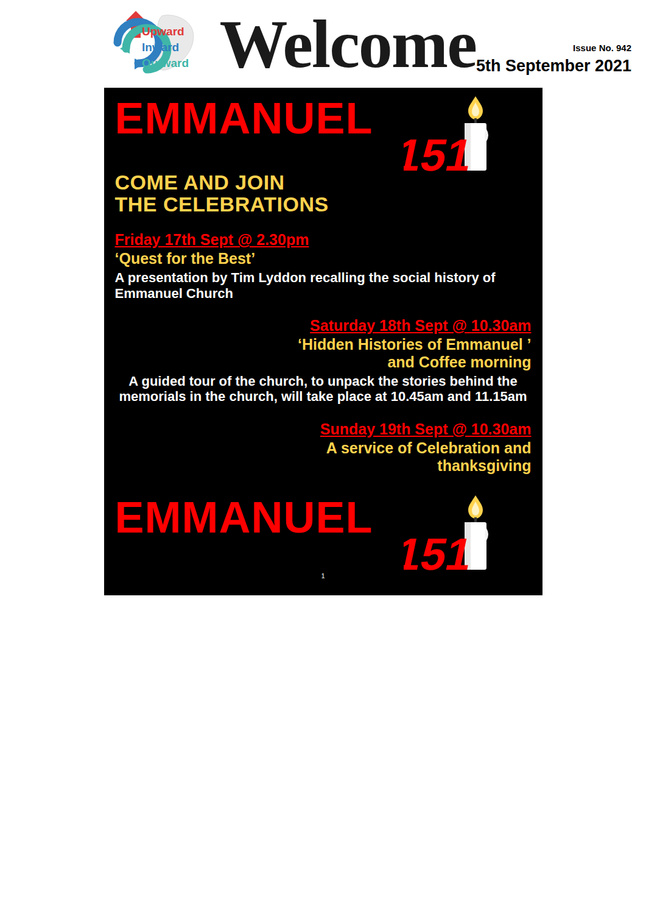Upward Inward Outward
Welcome
Issue No. 942
5th September 2021
EMMANUEL
151
COME AND JOIN
THE CELEBRATIONS
Friday 17th Sept @ 2.30pm
‘Quest for the Best’
A presentation by Tim Lyddon recalling the social history of Emmanuel Church
Saturday 18th Sept @ 10.30am
‘Hidden Histories of Emmanuel ’
and Coffee morning
A guided tour of the church, to unpack the stories behind the memorials in the church, will take place at 10.45am and 11.15am
Sunday 19th Sept @ 10.30am
A service of Celebration and
thanksgiving
EMMANUEL
151
1